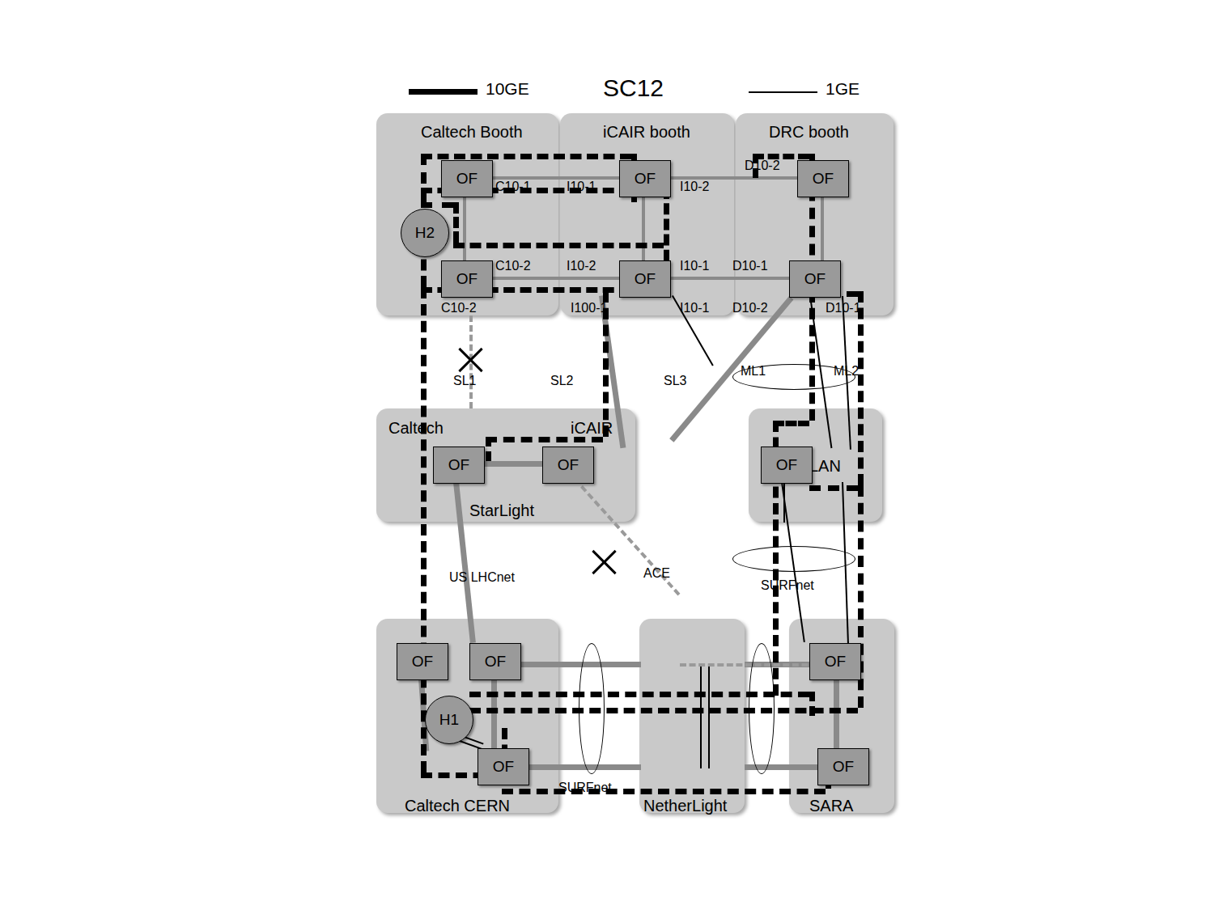10GE
SC12
1GE
Caltech Booth
iCAIR booth
DRC booth
Caltech
iCAIR
StarLight
MAN LAN
Caltech CERN
NetherLight
SARA
OF
OF
H2
OF
OF
OF
OF
OF
OF
OF
OF
OF
OF
H1
OF
OF
C10-1
I10-1
I10-2
D10-2
C10-2
I10-2
I10-1
D10-1
C10-2
I100-1
I10-1
D10-2
D10-1
SL1
SL2
SL3
ML1
ML2
US LHCnet
ACE
SURFnet
SURFnet